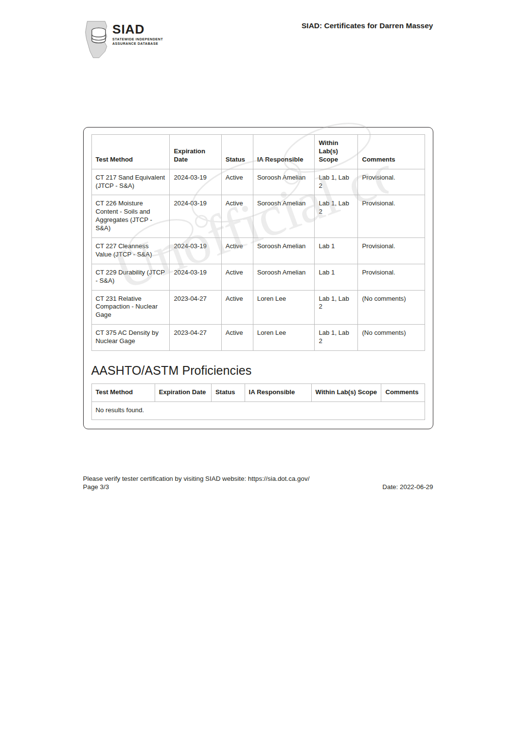SIAD logo SIAD STATEWIDE INDEPENDENT ASSURANCE DATABASE
SIAD: Certificates for Darren Massey
Unofficial copy
| Test Method | Expiration Date | Status | IA Responsible | Within Lab(s) Scope | Comments |
| --- | --- | --- | --- | --- | --- |
| CT 217 Sand Equivalent (JTCP - S&A) | 2024-03-19 | Active | Soroosh Amelian | Lab 1, Lab 2 | Provisional. |
| CT 226 Moisture Content - Soils and Aggregates (JTCP - S&A) | 2024-03-19 | Active | Soroosh Amelian | Lab 1, Lab 2 | Provisional. |
| CT 227 Cleanness Value (JTCP - S&A) | 2024-03-19 | Active | Soroosh Amelian | Lab 1 | Provisional. |
| CT 229 Durability (JTCP - S&A) | 2024-03-19 | Active | Soroosh Amelian | Lab 1 | Provisional. |
| CT 231 Relative Compaction - Nuclear Gage | 2023-04-27 | Active | Loren Lee | Lab 1, Lab 2 | (No comments) |
| CT 375 AC Density by Nuclear Gage | 2023-04-27 | Active | Loren Lee | Lab 1, Lab 2 | (No comments) |
AASHTO/ASTM Proficiencies
| Test Method | Expiration Date | Status | IA Responsible | Within Lab(s) Scope | Comments |
| --- | --- | --- | --- | --- | --- |
| No results found. |
Please verify tester certification by visiting SIAD website: https://sia.dot.ca.gov/
Page 3/3 Date: 2022-06-29